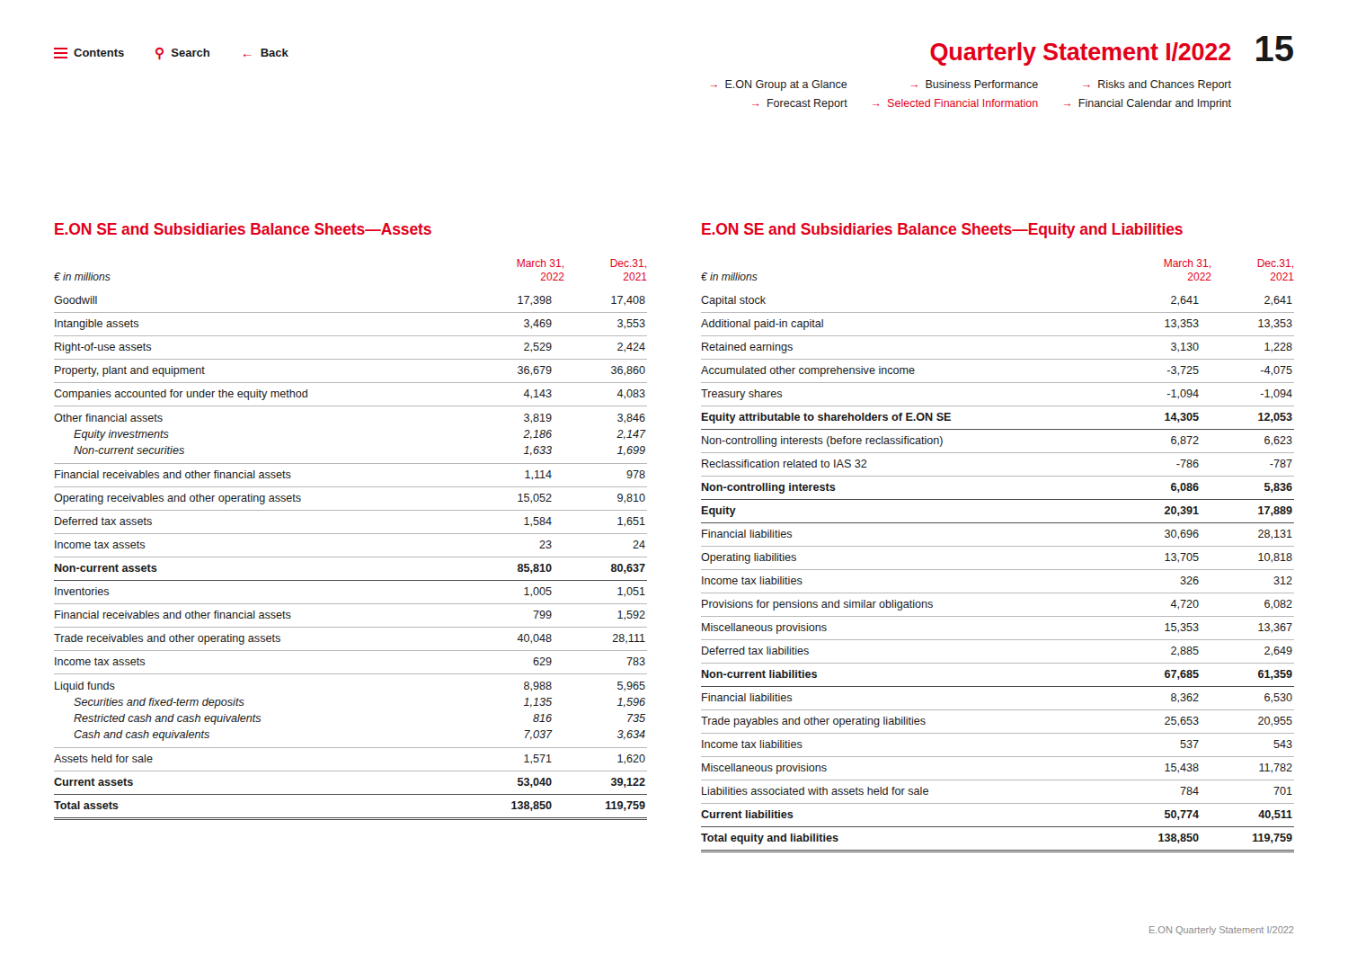Contents ⚲Search ←Back
15
Quarterly Statement I/2022
→E.ON Group at a Glance →Business Performance →Risks and Chances Report →Forecast Report →Selected Financial Information →Financial Calendar and Imprint
E.ON SE and Subsidiaries Balance Sheets—Assets
| € in millions | March 31, 2022 | Dec.31, 2021 |
| --- | --- | --- |
| Goodwill | 17,398 | 17,408 |
| Intangible assets | 3,469 | 3,553 |
| Right-of-use assets | 2,529 | 2,424 |
| Property, plant and equipment | 36,679 | 36,860 |
| Companies accounted for under the equity method | 4,143 | 4,083 |
| Other financial assets Equity investments Non-current securities | 3,819 2,186 1,633 | 3,846 2,147 1,699 |
| Financial receivables and other financial assets | 1,114 | 978 |
| Operating receivables and other operating assets | 15,052 | 9,810 |
| Deferred tax assets | 1,584 | 1,651 |
| Income tax assets | 23 | 24 |
| Non-current assets | 85,810 | 80,637 |
| Inventories | 1,005 | 1,051 |
| Financial receivables and other financial assets | 799 | 1,592 |
| Trade receivables and other operating assets | 40,048 | 28,111 |
| Income tax assets | 629 | 783 |
| Liquid funds Securities and fixed-term deposits Restricted cash and cash equivalents Cash and cash equivalents | 8,988 1,135 816 7,037 | 5,965 1,596 735 3,634 |
| Assets held for sale | 1,571 | 1,620 |
| Current assets | 53,040 | 39,122 |
| Total assets | 138,850 | 119,759 |
E.ON SE and Subsidiaries Balance Sheets—Equity and Liabilities
| € in millions | March 31, 2022 | Dec.31, 2021 |
| --- | --- | --- |
| Capital stock | 2,641 | 2,641 |
| Additional paid-in capital | 13,353 | 13,353 |
| Retained earnings | 3,130 | 1,228 |
| Accumulated other comprehensive income | -3,725 | -4,075 |
| Treasury shares | -1,094 | -1,094 |
| Equity attributable to shareholders of E.ON SE | 14,305 | 12,053 |
| Non-controlling interests (before reclassification) | 6,872 | 6,623 |
| Reclassification related to IAS 32 | -786 | -787 |
| Non-controlling interests | 6,086 | 5,836 |
| Equity | 20,391 | 17,889 |
| Financial liabilities | 30,696 | 28,131 |
| Operating liabilities | 13,705 | 10,818 |
| Income tax liabilities | 326 | 312 |
| Provisions for pensions and similar obligations | 4,720 | 6,082 |
| Miscellaneous provisions | 15,353 | 13,367 |
| Deferred tax liabilities | 2,885 | 2,649 |
| Non-current liabilities | 67,685 | 61,359 |
| Financial liabilities | 8,362 | 6,530 |
| Trade payables and other operating liabilities | 25,653 | 20,955 |
| Income tax liabilities | 537 | 543 |
| Miscellaneous provisions | 15,438 | 11,782 |
| Liabilities associated with assets held for sale | 784 | 701 |
| Current liabilities | 50,774 | 40,511 |
| Total equity and liabilities | 138,850 | 119,759 |
E.ON Quarterly Statement I/2022